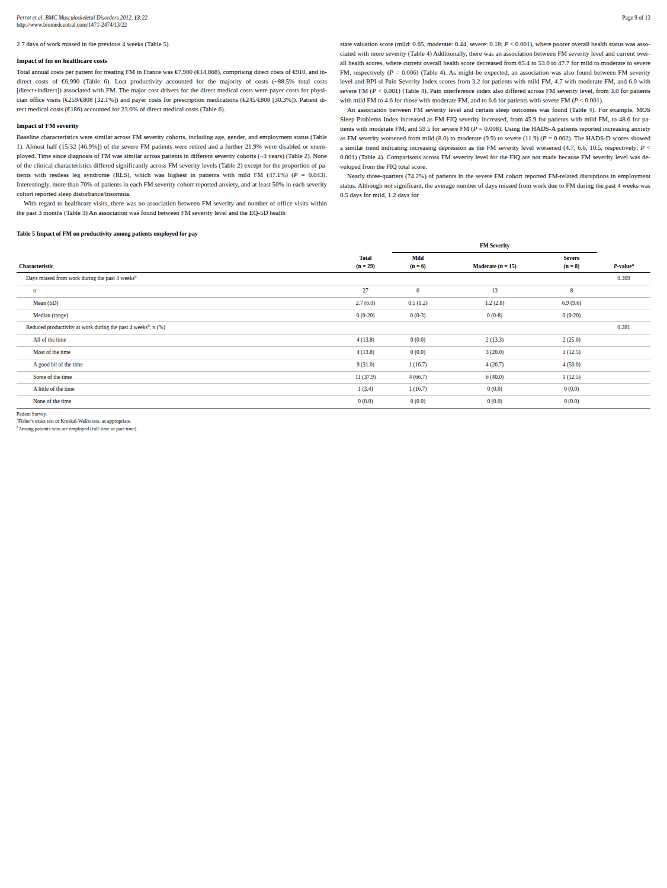Perrot et al. BMC Musculoskeletal Disorders 2012, 13:22
http://www.biomedcentral.com/1471-2474/13/22
Page 9 of 13
2.7 days of work missed in the previous 4 weeks (Table 5).
Impact of fm on healthcare costs
Total annual costs per patient for treating FM in France was €7,900 (€14,868), comprising direct costs of €910, and indirect costs of €6,990 (Table 6). Lost productivity accounted for the majority of costs (~88.5% total costs [direct+indirect]) associated with FM. The major cost drivers for the direct medical costs were payer costs for physician office visits (€259/€808 [32.1%]) and payer costs for prescription medications (€245/€808 [30.3%]). Patient direct medical costs (€186) accounted for 23.0% of direct medical costs (Table 6).
Impact of FM severity
Baseline characteristics were similar across FM severity cohorts, including age, gender, and employment status (Table 1). Almost half (15/32 [46.9%]) of the severe FM patients were retired and a further 21.9% were disabled or unemployed. Time since diagnosis of FM was similar across patients in different severity cohorts (~3 years) (Table 2). None of the clinical characteristics differed significantly across FM severity levels (Table 2) except for the proportion of patients with restless leg syndrome (RLS), which was highest in patients with mild FM (47.1%) (P = 0.043). Interestingly, more than 70% of patients in each FM severity cohort reported anxiety, and at least 50% in each severity cohort reported sleep disturbance/insomnia.
With regard to healthcare visits, there was no association between FM severity and number of office visits within the past 3 months (Table 3) An association was found between FM severity level and the EQ-5D health
state valuation score (mild: 0.65, moderate: 0.44, severe: 0.18; P < 0.001), where poorer overall health status was associated with more severity (Table 4) Additionally, there was an association between FM severity level and current overall health scores, where current overall health score decreased from 65.4 to 53.0 to 47.7 for mild to moderate to severe FM, respectively (P = 0.006) (Table 4). As might be expected, an association was also found between FM severity level and BPI-sf Pain Severity Index scores from 3.2 for patients with mild FM, 4.7 with moderate FM, and 6.0 with severe FM (P < 0.001) (Table 4). Pain interference index also differed across FM severity level, from 3.0 for patients with mild FM to 4.6 for those with moderate FM, and to 6.6 for patients with severe FM (P < 0.001).
An association between FM severity level and certain sleep outcomes was found (Table 4). For example, MOS Sleep Problems Index increased as FM FIQ severity increased, from 45.9 for patients with mild FM, to 48.6 for patients with moderate FM, and 59.5 for severe FM (P = 0.008). Using the HADS-A patients reported increasing anxiety as FM severity worsened from mild (8.0) to moderate (9.9) to severe (11.9) (P = 0.002). The HADS-D scores showed a similar trend indicating increasing depression as the FM severity level worsened (4.7, 6.6, 10.5, respectively; P < 0.001) (Table 4). Comparisons across FM severity level for the FIQ are not made because FM severity level was developed from the FIQ total score.
Nearly three-quarters (74.2%) of patients in the severe FM cohort reported FM-related disruptions in employment status. Although not significant, the average number of days missed from work due to FM during the past 4 weeks was 0.5 days for mild, 1.2 days for
Table 5 Impact of FM on productivity among patients employed for pay
| | | FM Severity | |
| --- | --- | --- | --- |
| Characteristic | Total (n = 29) | Mild (n = 6) | Moderate (n = 15) | Severe (n = 8) | P -value a |
| Days missed from work during the past 4 weeks b | | | | | 0.309 |
| n | 27 | 6 | 13 | 8 | |
| Mean (SD) | 2.7 (6.0) | 0.5 (1.2) | 1.2 (2.8) | 6.9 (9.6) | |
| Median (range) | 0 (0-20) | 0 (0-3) | 0 (0-8) | 0 (0-20) | |
| Reduced productivity at work during the past 4 weeks b , n (%) | | | | | 0.281 |
| All of the time | 4 (13.8) | 0 (0.0) | 2 (13.3) | 2 (25.0) | |
| Most of the time | 4 (13.8) | 0 (0.0) | 3 (20.0) | 1 (12.5) | |
| A good bit of the time | 9 (31.0) | 1 (16.7) | 4 (26.7) | 4 (50.0) | |
| Some of the time | 11 (37.9) | 4 (66.7) | 6 (40.0) | 1 (12.5) | |
| A little of the time | 1 (3.4) | 1 (16.7) | 0 (0.0) | 0 (0.0) | |
| None of the time | 0 (0.0) | 0 (0.0) | 0 (0.0) | 0 (0.0) | |
Patient Survey.
aFisher's exact test or Kruskal-Wallis test, as appropriate.
bAmong patients who are employed (full-time or part-time).